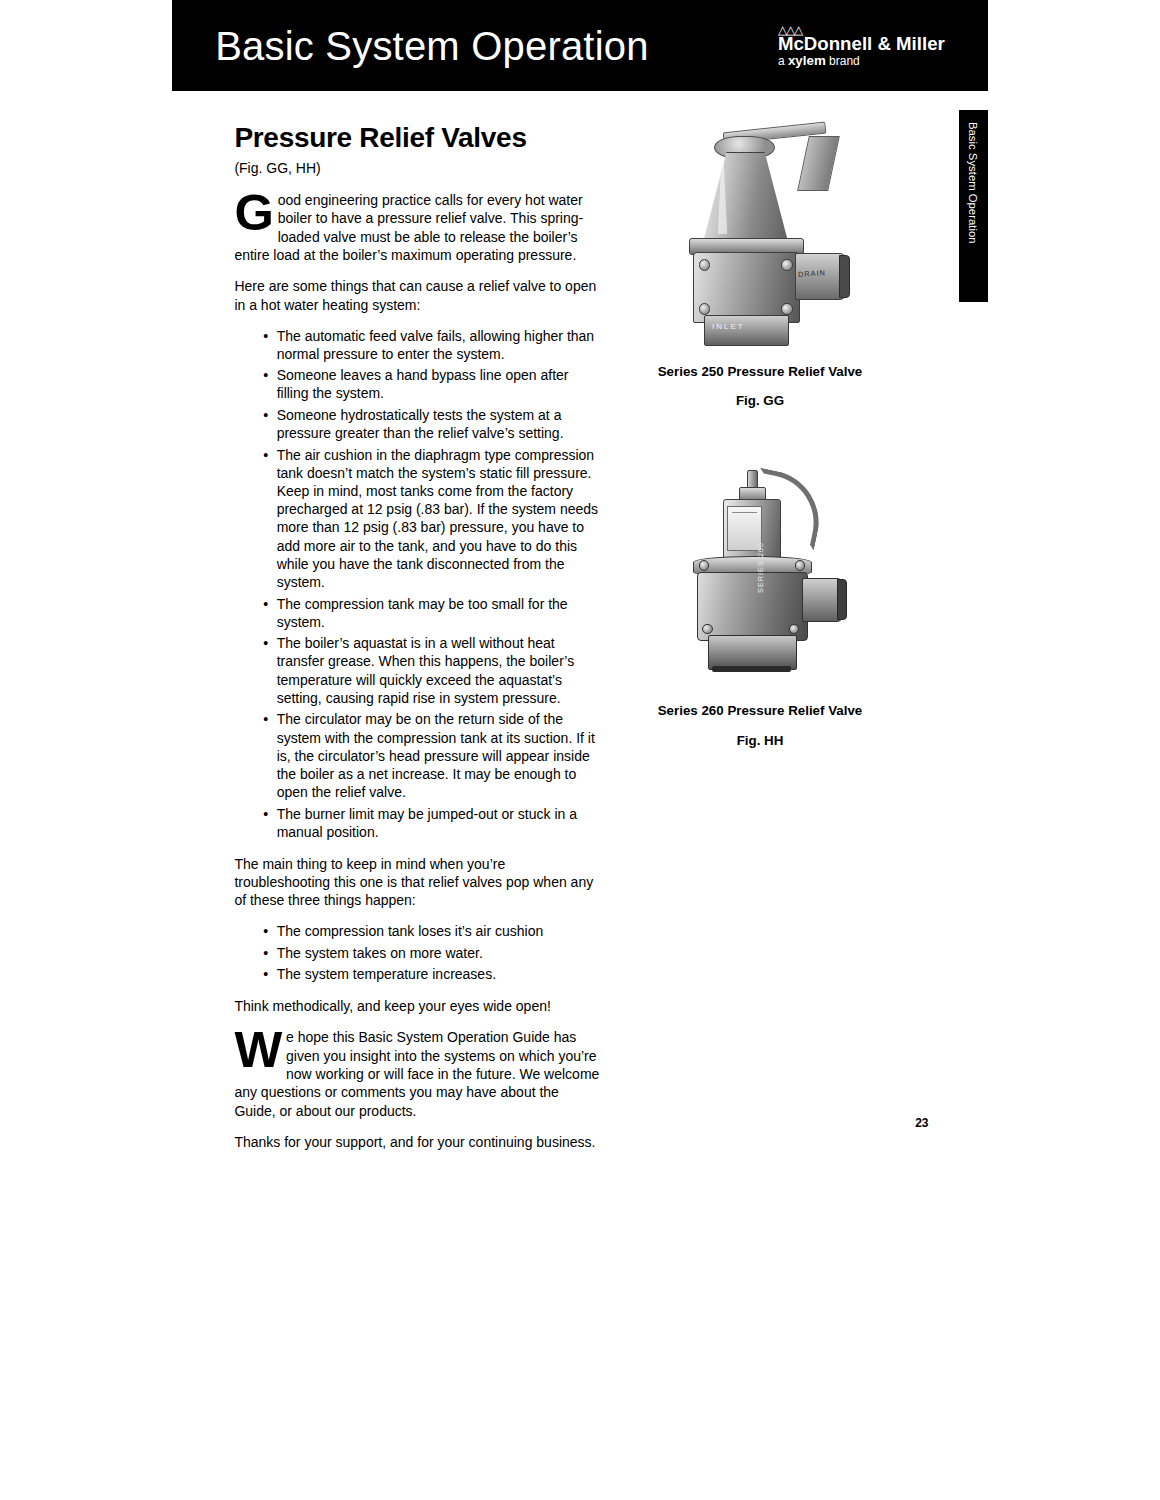Basic System Operation
△△△
McDonnell & Miller
a xylem brand
Basic System Operation
Pressure Relief Valves
(Fig. GG, HH)
Good engineering practice calls for every hot water boiler to have a pressure relief valve. This spring-loaded valve must be able to release the boiler’s entire load at the boiler’s maximum operating pressure.
Here are some things that can cause a relief valve to open in a hot water heating system:
The automatic feed valve fails, allowing higher than normal pressure to enter the system.
Someone leaves a hand bypass line open after filling the system.
Someone hydrostatically tests the system at a pressure greater than the relief valve’s setting.
The air cushion in the diaphragm type compression tank doesn’t match the system’s static fill pressure. Keep in mind, most tanks come from the factory precharged at 12 psig (.83 bar). If the system needs more than 12 psig (.83 bar) pressure, you have to add more air to the tank, and you have to do this while you have the tank disconnected from the system.
The compression tank may be too small for the system.
The boiler’s aquastat is in a well without heat transfer grease. When this happens, the boiler’s temperature will quickly exceed the aquastat’s setting, causing rapid rise in system pressure.
The circulator may be on the return side of the system with the compression tank at its suction. If it is, the circulator’s head pressure will appear inside the boiler as a net increase. It may be enough to open the relief valve.
The burner limit may be jumped-out or stuck in a manual position.
The main thing to keep in mind when you’re troubleshooting this one is that relief valves pop when any of these three things happen:
The compression tank loses it’s air cushion
The system takes on more water.
The system temperature increases.
Think methodically, and keep your eyes wide open!
We hope this Basic System Operation Guide has given you insight into the systems on which you’re now working or will face in the future. We welcome any questions or comments you may have about the Guide, or about our products.
Thanks for your support, and for your continuing business.
DRAIN
INLET
Series 250 Pressure Relief Valve Fig. GG
SERIES 260
Series 260 Pressure Relief Valve Fig. HH
23